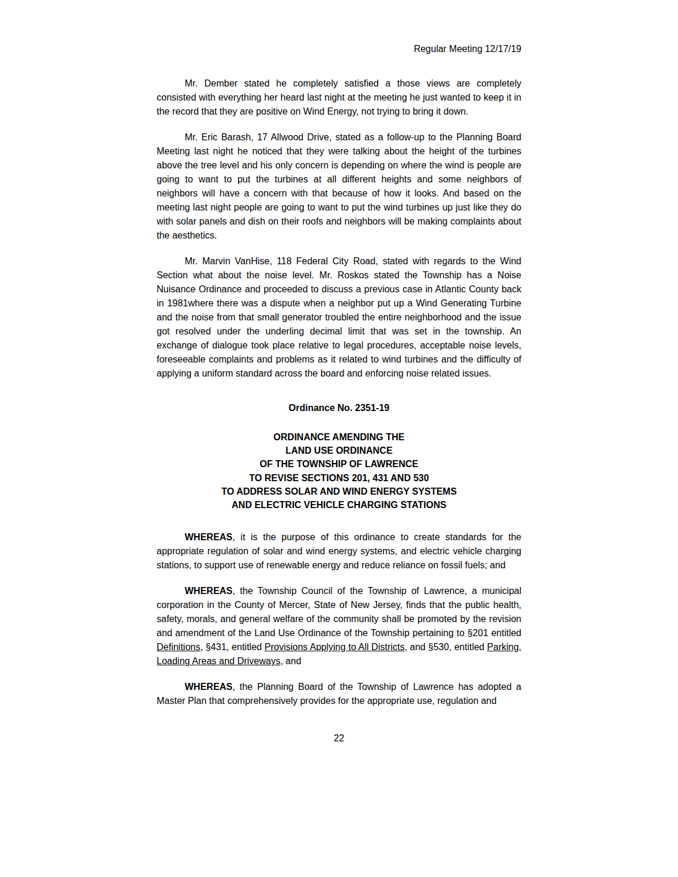Regular Meeting 12/17/19
Mr. Dember stated he completely satisfied a those views are completely consisted with everything her heard last night at the meeting he just wanted to keep it in the record that they are positive on Wind Energy, not trying to bring it down.
Mr. Eric Barash, 17 Allwood Drive, stated as a follow-up to the Planning Board Meeting last night he noticed that they were talking about the height of the turbines above the tree level and his only concern is depending on where the wind is people are going to want to put the turbines at all different heights and some neighbors of neighbors will have a concern with that because of how it looks. And based on the meeting last night people are going to want to put the wind turbines up just like they do with solar panels and dish on their roofs and neighbors will be making complaints about the aesthetics.
Mr. Marvin VanHise, 118 Federal City Road, stated with regards to the Wind Section what about the noise level. Mr. Roskos stated the Township has a Noise Nuisance Ordinance and proceeded to discuss a previous case in Atlantic County back in 1981where there was a dispute when a neighbor put up a Wind Generating Turbine and the noise from that small generator troubled the entire neighborhood and the issue got resolved under the underling decimal limit that was set in the township. An exchange of dialogue took place relative to legal procedures, acceptable noise levels, foreseeable complaints and problems as it related to wind turbines and the difficulty of applying a uniform standard across the board and enforcing noise related issues.
Ordinance No. 2351-19
ORDINANCE AMENDING THE
LAND USE ORDINANCE
OF THE TOWNSHIP OF LAWRENCE
TO REVISE SECTIONS 201, 431 AND 530
TO ADDRESS SOLAR AND WIND ENERGY SYSTEMS
AND ELECTRIC VEHICLE CHARGING STATIONS
WHEREAS, it is the purpose of this ordinance to create standards for the appropriate regulation of solar and wind energy systems, and electric vehicle charging stations, to support use of renewable energy and reduce reliance on fossil fuels; and
WHEREAS, the Township Council of the Township of Lawrence, a municipal corporation in the County of Mercer, State of New Jersey, finds that the public health, safety, morals, and general welfare of the community shall be promoted by the revision and amendment of the Land Use Ordinance of the Township pertaining to §201 entitled Definitions, §431, entitled Provisions Applying to All Districts, and §530, entitled Parking, Loading Areas and Driveways, and
WHEREAS, the Planning Board of the Township of Lawrence has adopted a Master Plan that comprehensively provides for the appropriate use, regulation and
22